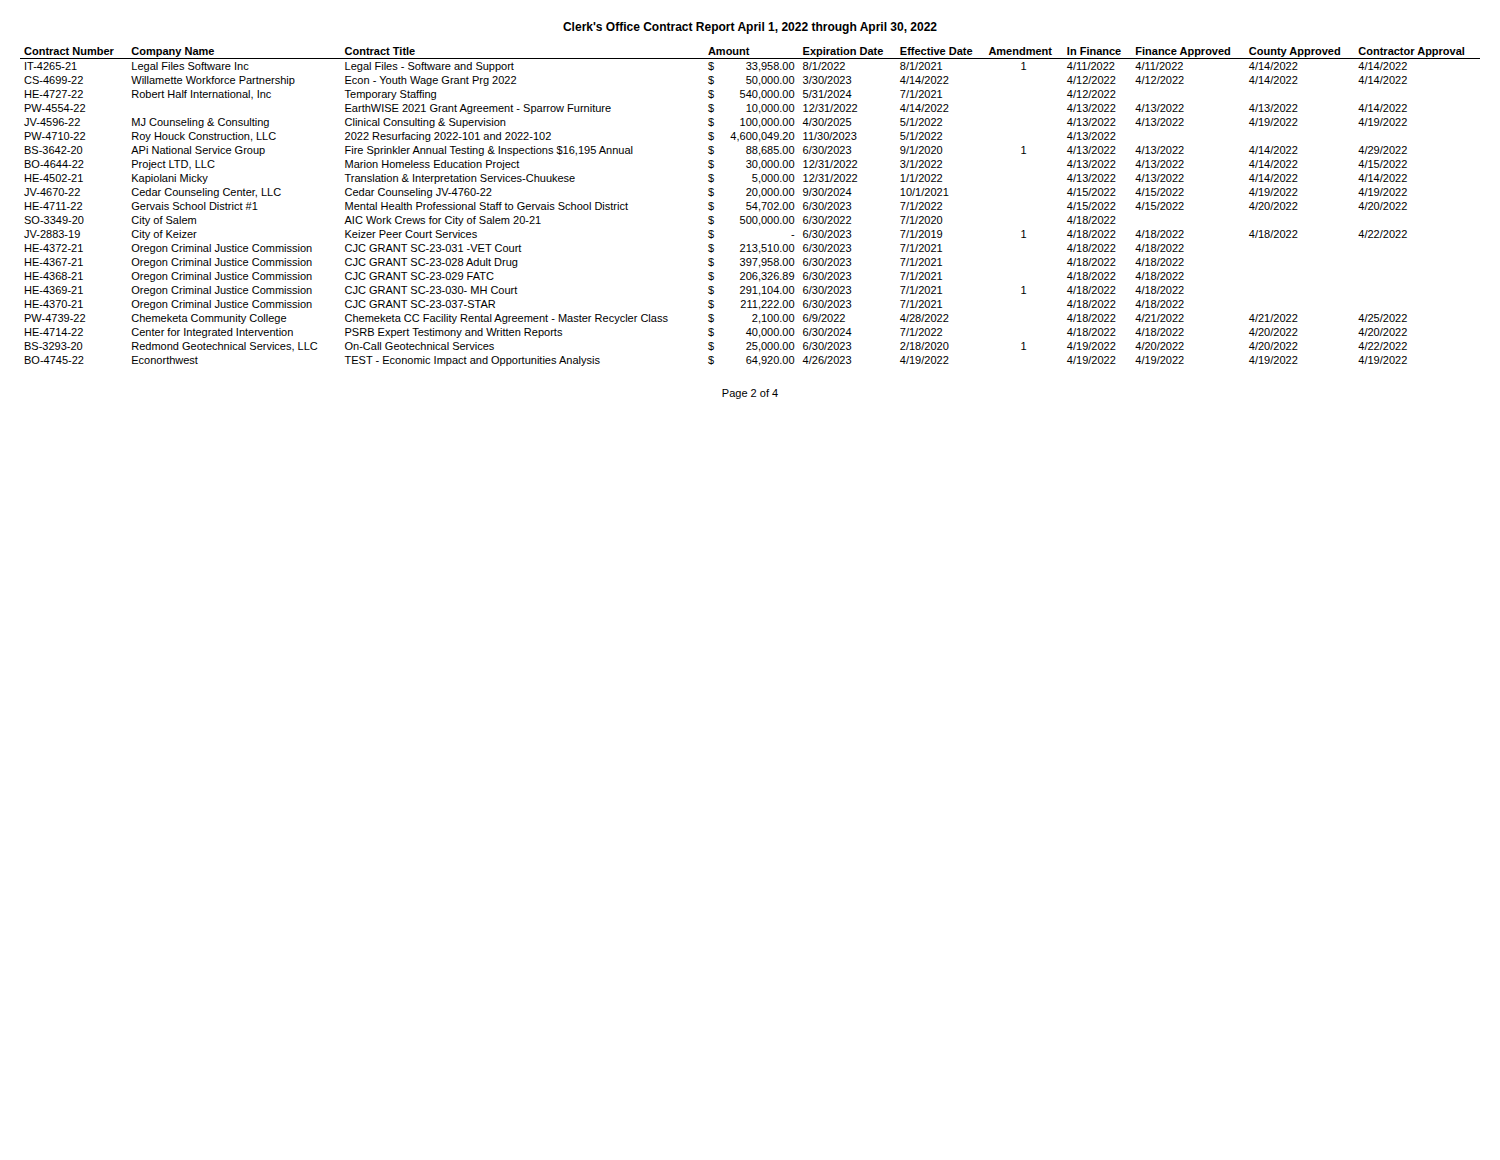Clerk's Office Contract Report April 1, 2022 through April 30, 2022
| Contract Number | Company Name | Contract Title | Amount | Expiration Date | Effective Date | Amendment | In Finance | Finance Approved | County Approved | Contractor Approval |
| --- | --- | --- | --- | --- | --- | --- | --- | --- | --- | --- |
| IT-4265-21 | Legal Files Software Inc | Legal Files - Software and Support | $ | 33,958.00 | 8/1/2022 | 8/1/2021 | 1 | 4/11/2022 | 4/11/2022 | 4/14/2022 | 4/14/2022 |
| CS-4699-22 | Willamette Workforce Partnership | Econ - Youth Wage Grant Prg 2022 | $ | 50,000.00 | 3/30/2023 | 4/14/2022 | | 4/12/2022 | 4/12/2022 | 4/14/2022 | 4/14/2022 |
| HE-4727-22 | Robert Half International, Inc | Temporary Staffing | $ | 540,000.00 | 5/31/2024 | 7/1/2021 | | 4/12/2022 | | | |
| PW-4554-22 | | EarthWISE 2021 Grant Agreement - Sparrow Furniture | $ | 10,000.00 | 12/31/2022 | 4/14/2022 | | 4/13/2022 | 4/13/2022 | 4/13/2022 | 4/14/2022 |
| JV-4596-22 | MJ Counseling & Consulting | Clinical Consulting & Supervision | $ | 100,000.00 | 4/30/2025 | 5/1/2022 | | 4/13/2022 | 4/13/2022 | 4/19/2022 | 4/19/2022 |
| PW-4710-22 | Roy Houck Construction, LLC | 2022 Resurfacing 2022-101 and 2022-102 | $ | 4,600,049.20 | 11/30/2023 | 5/1/2022 | | 4/13/2022 | | | |
| BS-3642-20 | APi National Service Group | Fire Sprinkler Annual Testing & Inspections $16,195 Annual | $ | 88,685.00 | 6/30/2023 | 9/1/2020 | 1 | 4/13/2022 | 4/13/2022 | 4/14/2022 | 4/29/2022 |
| BO-4644-22 | Project LTD, LLC | Marion Homeless Education Project | $ | 30,000.00 | 12/31/2022 | 3/1/2022 | | 4/13/2022 | 4/13/2022 | 4/14/2022 | 4/15/2022 |
| HE-4502-21 | Kapiolani Micky | Translation & Interpretation Services-Chuukese | $ | 5,000.00 | 12/31/2022 | 1/1/2022 | | 4/13/2022 | 4/13/2022 | 4/14/2022 | 4/14/2022 |
| JV-4670-22 | Cedar Counseling Center, LLC | Cedar Counseling JV-4760-22 | $ | 20,000.00 | 9/30/2024 | 10/1/2021 | | 4/15/2022 | 4/15/2022 | 4/19/2022 | 4/19/2022 |
| HE-4711-22 | Gervais School District #1 | Mental Health Professional Staff to Gervais School District | $ | 54,702.00 | 6/30/2023 | 7/1/2022 | | 4/15/2022 | 4/15/2022 | 4/20/2022 | 4/20/2022 |
| SO-3349-20 | City of Salem | AIC Work Crews for City of Salem 20-21 | $ | 500,000.00 | 6/30/2022 | 7/1/2020 | | 4/18/2022 | | | |
| JV-2883-19 | City of Keizer | Keizer Peer Court Services | $ | - | 6/30/2023 | 7/1/2019 | 1 | 4/18/2022 | 4/18/2022 | 4/18/2022 | 4/22/2022 |
| HE-4372-21 | Oregon Criminal Justice Commission | CJC GRANT SC-23-031 -VET Court | $ | 213,510.00 | 6/30/2023 | 7/1/2021 | | 4/18/2022 | 4/18/2022 | | |
| HE-4367-21 | Oregon Criminal Justice Commission | CJC GRANT SC-23-028 Adult Drug | $ | 397,958.00 | 6/30/2023 | 7/1/2021 | | 4/18/2022 | 4/18/2022 | | |
| HE-4368-21 | Oregon Criminal Justice Commission | CJC GRANT SC-23-029 FATC | $ | 206,326.89 | 6/30/2023 | 7/1/2021 | | 4/18/2022 | 4/18/2022 | | |
| HE-4369-21 | Oregon Criminal Justice Commission | CJC GRANT SC-23-030- MH Court | $ | 291,104.00 | 6/30/2023 | 7/1/2021 | 1 | 4/18/2022 | 4/18/2022 | | |
| HE-4370-21 | Oregon Criminal Justice Commission | CJC GRANT SC-23-037-STAR | $ | 211,222.00 | 6/30/2023 | 7/1/2021 | | 4/18/2022 | 4/18/2022 | | |
| PW-4739-22 | Chemeketa Community College | Chemeketa CC Facility Rental Agreement - Master Recycler Class | $ | 2,100.00 | 6/9/2022 | 4/28/2022 | | 4/18/2022 | 4/21/2022 | 4/21/2022 | 4/25/2022 |
| HE-4714-22 | Center for Integrated Intervention | PSRB Expert Testimony and Written Reports | $ | 40,000.00 | 6/30/2024 | 7/1/2022 | | 4/18/2022 | 4/18/2022 | 4/20/2022 | 4/20/2022 |
| BS-3293-20 | Redmond Geotechnical Services, LLC | On-Call Geotechnical Services | $ | 25,000.00 | 6/30/2023 | 2/18/2020 | 1 | 4/19/2022 | 4/20/2022 | 4/20/2022 | 4/22/2022 |
| BO-4745-22 | Econorthwest | TEST - Economic Impact and Opportunities Analysis | $ | 64,920.00 | 4/26/2023 | 4/19/2022 | | 4/19/2022 | 4/19/2022 | 4/19/2022 | 4/19/2022 |
Page 2 of 4